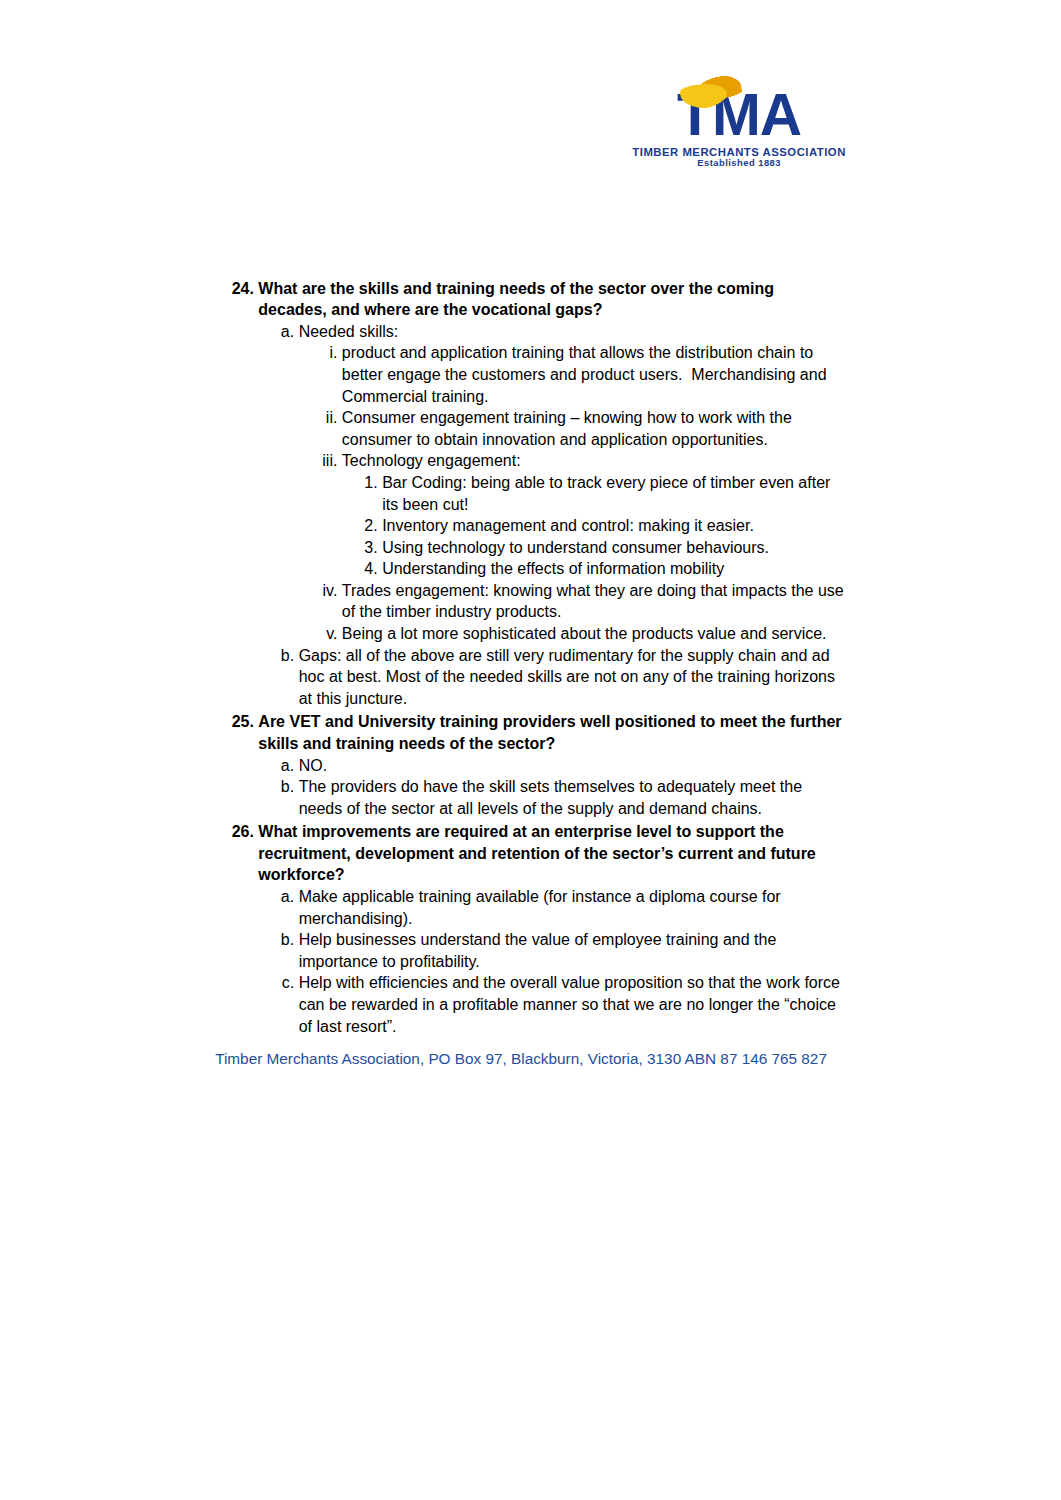TMA
TIMBER MERCHANTS ASSOCIATION
Established 1883
What are the skills and training needs of the sector over the coming decades, and where are the vocational gaps?
Needed skills:
product and application training that allows the distribution chain to better engage the customers and product users. Merchandising and Commercial training.
Consumer engagement training – knowing how to work with the consumer to obtain innovation and application opportunities.
Technology engagement:
Bar Coding: being able to track every piece of timber even after its been cut!
Inventory management and control: making it easier.
Using technology to understand consumer behaviours.
Understanding the effects of information mobility
Trades engagement: knowing what they are doing that impacts the use of the timber industry products.
Being a lot more sophisticated about the products value and service.
Gaps: all of the above are still very rudimentary for the supply chain and ad hoc at best. Most of the needed skills are not on any of the training horizons at this juncture.
Are VET and University training providers well positioned to meet the further skills and training needs of the sector?
NO.
The providers do have the skill sets themselves to adequately meet the needs of the sector at all levels of the supply and demand chains.
What improvements are required at an enterprise level to support the recruitment, development and retention of the sector’s current and future workforce?
Make applicable training available (for instance a diploma course for merchandising).
Help businesses understand the value of employee training and the importance to profitability.
Help with efficiencies and the overall value proposition so that the work force can be rewarded in a profitable manner so that we are no longer the “choice of last resort”.
Timber Merchants Association, PO Box 97, Blackburn, Victoria, 3130 ABN 87 146 765 827